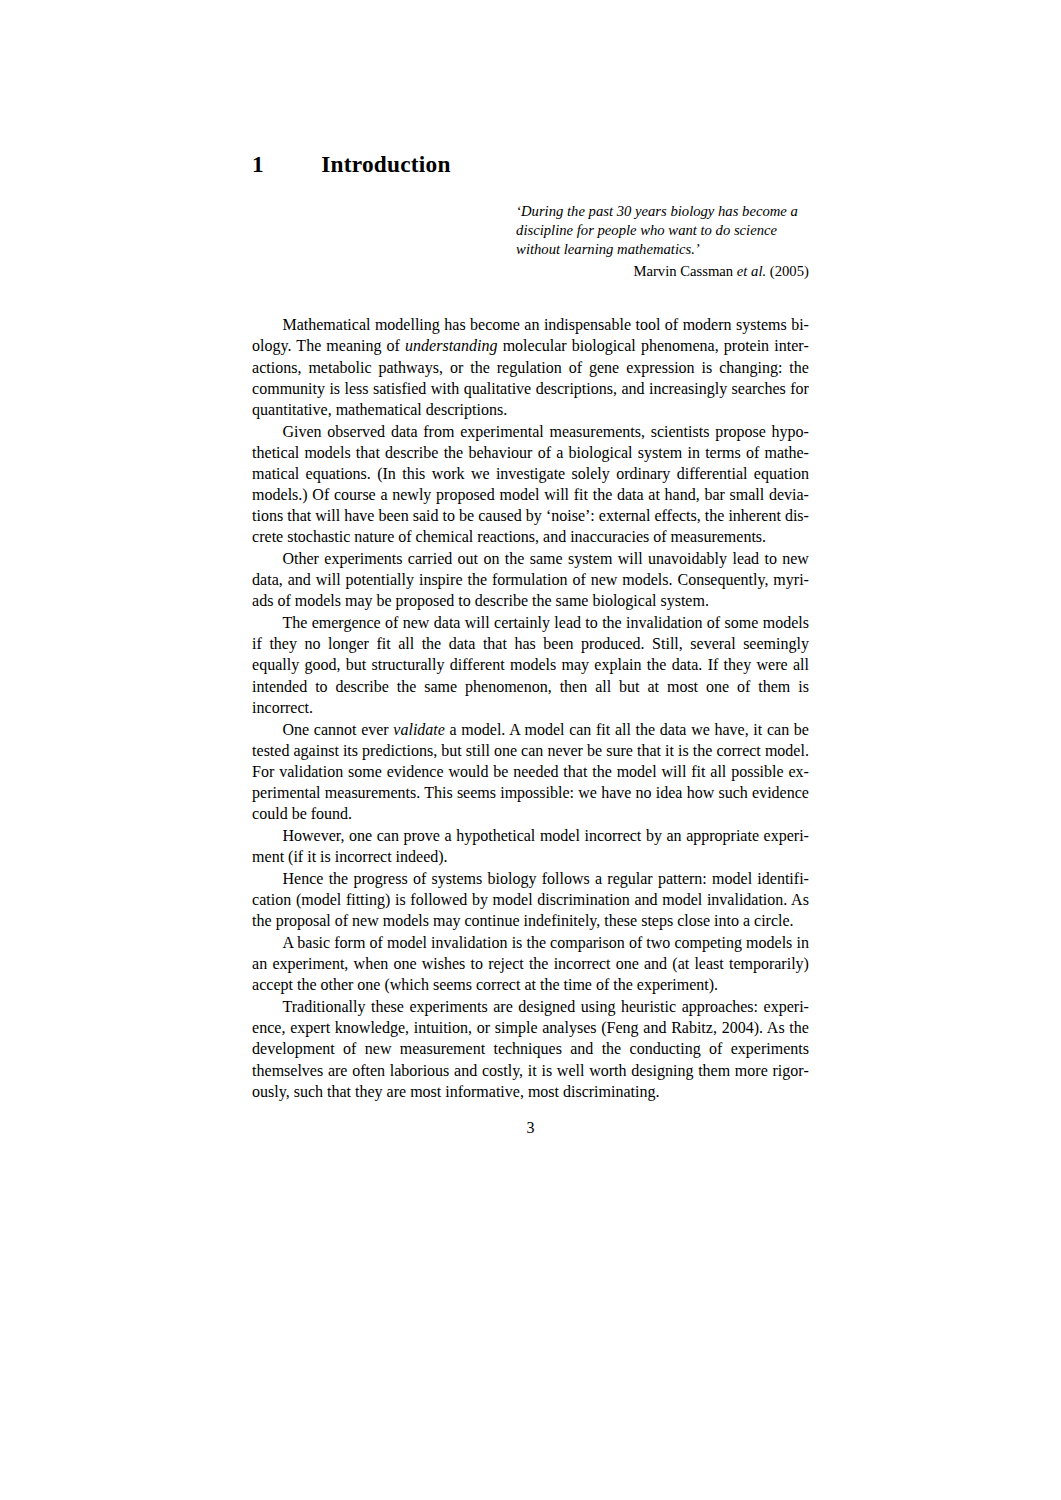1 Introduction
‘During the past 30 years biology has become a discipline for people who want to do science without learning mathematics.’
Marvin Cassman et al. (2005)
Mathematical modelling has become an indispensable tool of modern systems biology. The meaning of understanding molecular biological phenomena, protein interactions, metabolic pathways, or the regulation of gene expression is changing: the community is less satisfied with qualitative descriptions, and increasingly searches for quantitative, mathematical descriptions.
Given observed data from experimental measurements, scientists propose hypothetical models that describe the behaviour of a biological system in terms of mathematical equations. (In this work we investigate solely ordinary differential equation models.) Of course a newly proposed model will fit the data at hand, bar small deviations that will have been said to be caused by ‘noise’: external effects, the inherent discrete stochastic nature of chemical reactions, and inaccuracies of measurements.
Other experiments carried out on the same system will unavoidably lead to new data, and will potentially inspire the formulation of new models. Consequently, myriads of models may be proposed to describe the same biological system.
The emergence of new data will certainly lead to the invalidation of some models if they no longer fit all the data that has been produced. Still, several seemingly equally good, but structurally different models may explain the data. If they were all intended to describe the same phenomenon, then all but at most one of them is incorrect.
One cannot ever validate a model. A model can fit all the data we have, it can be tested against its predictions, but still one can never be sure that it is the correct model. For validation some evidence would be needed that the model will fit all possible experimental measurements. This seems impossible: we have no idea how such evidence could be found.
However, one can prove a hypothetical model incorrect by an appropriate experiment (if it is incorrect indeed).
Hence the progress of systems biology follows a regular pattern: model identification (model fitting) is followed by model discrimination and model invalidation. As the proposal of new models may continue indefinitely, these steps close into a circle.
A basic form of model invalidation is the comparison of two competing models in an experiment, when one wishes to reject the incorrect one and (at least temporarily) accept the other one (which seems correct at the time of the experiment).
Traditionally these experiments are designed using heuristic approaches: experience, expert knowledge, intuition, or simple analyses (Feng and Rabitz, 2004). As the development of new measurement techniques and the conducting of experiments themselves are often laborious and costly, it is well worth designing them more rigorously, such that they are most informative, most discriminating.
3